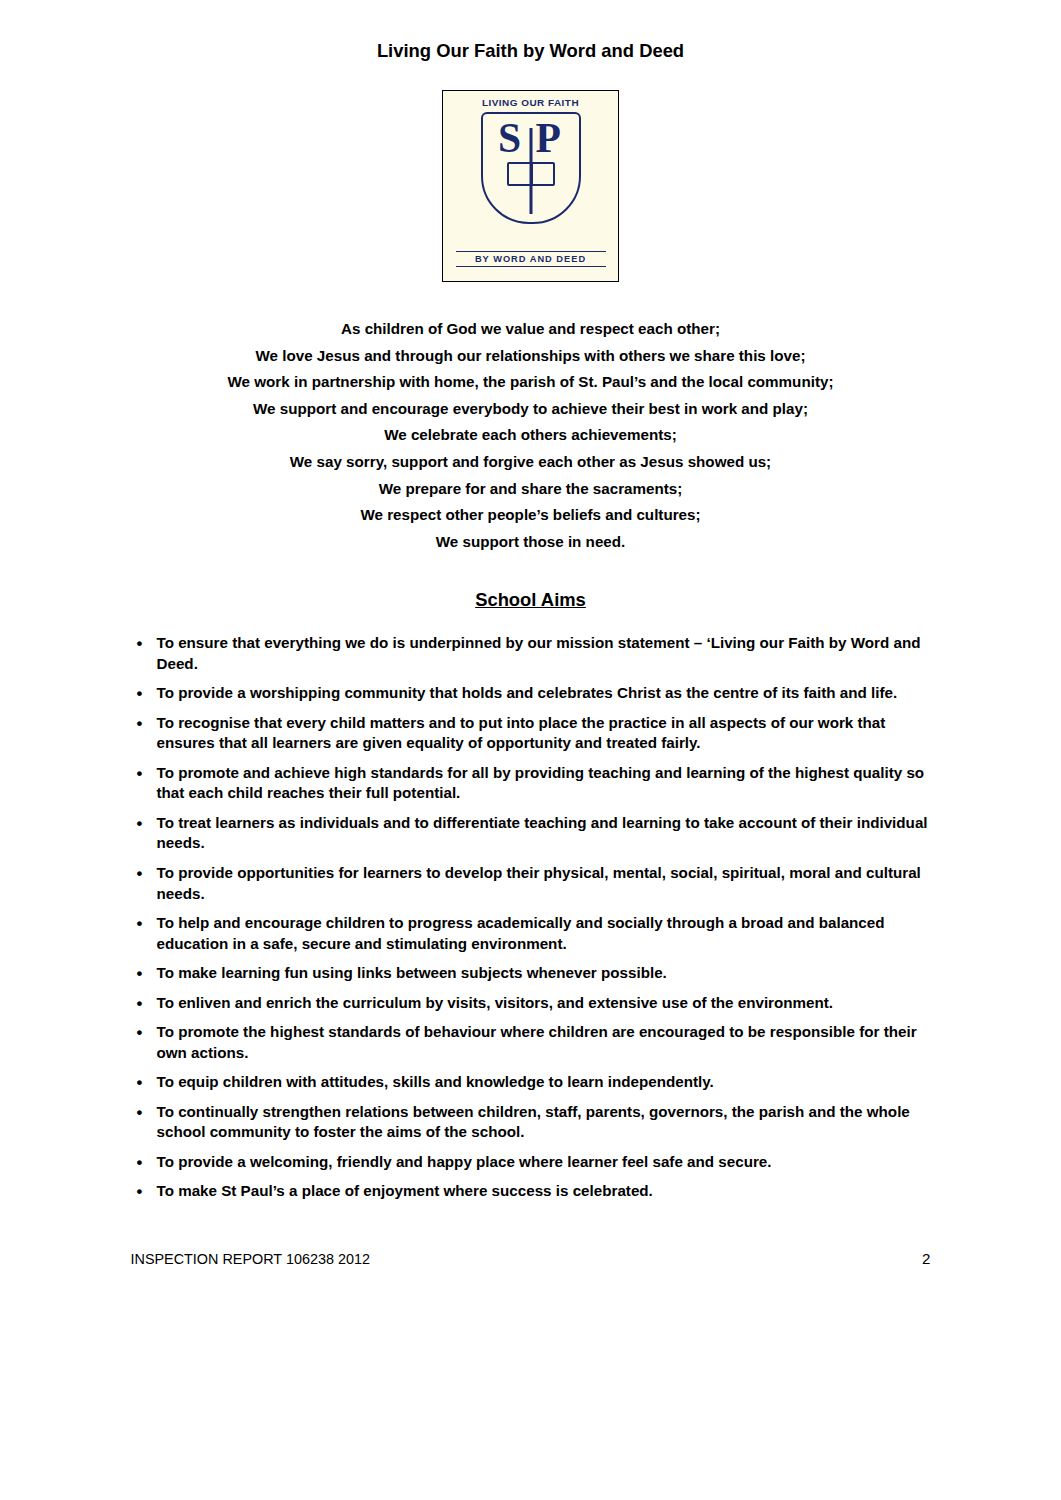Living Our Faith by Word and Deed
LIVING OUR FAITH
S P
BY WORD AND DEED
As children of God we value and respect each other;
We love Jesus and through our relationships with others we share this love;
We work in partnership with home, the parish of St. Paul’s and the local community;
We support and encourage everybody to achieve their best in work and play;
We celebrate each others achievements;
We say sorry, support and forgive each other as Jesus showed us;
We prepare for and share the sacraments;
We respect other people’s beliefs and cultures;
We support those in need.
School Aims
To ensure that everything we do is underpinned by our mission statement – ‘Living our Faith by Word and Deed.
To provide a worshipping community that holds and celebrates Christ as the centre of its faith and life.
To recognise that every child matters and to put into place the practice in all aspects of our work that ensures that all learners are given equality of opportunity and treated fairly.
To promote and achieve high standards for all by providing teaching and learning of the highest quality so that each child reaches their full potential.
To treat learners as individuals and to differentiate teaching and learning to take account of their individual needs.
To provide opportunities for learners to develop their physical, mental, social, spiritual, moral and cultural needs.
To help and encourage children to progress academically and socially through a broad and balanced education in a safe, secure and stimulating environment.
To make learning fun using links between subjects whenever possible.
To enliven and enrich the curriculum by visits, visitors, and extensive use of the environment.
To promote the highest standards of behaviour where children are encouraged to be responsible for their own actions.
To equip children with attitudes, skills and knowledge to learn independently.
To continually strengthen relations between children, staff, parents, governors, the parish and the whole school community to foster the aims of the school.
To provide a welcoming, friendly and happy place where learner feel safe and secure.
To make St Paul’s a place of enjoyment where success is celebrated.
INSPECTION REPORT 106238 2012 2